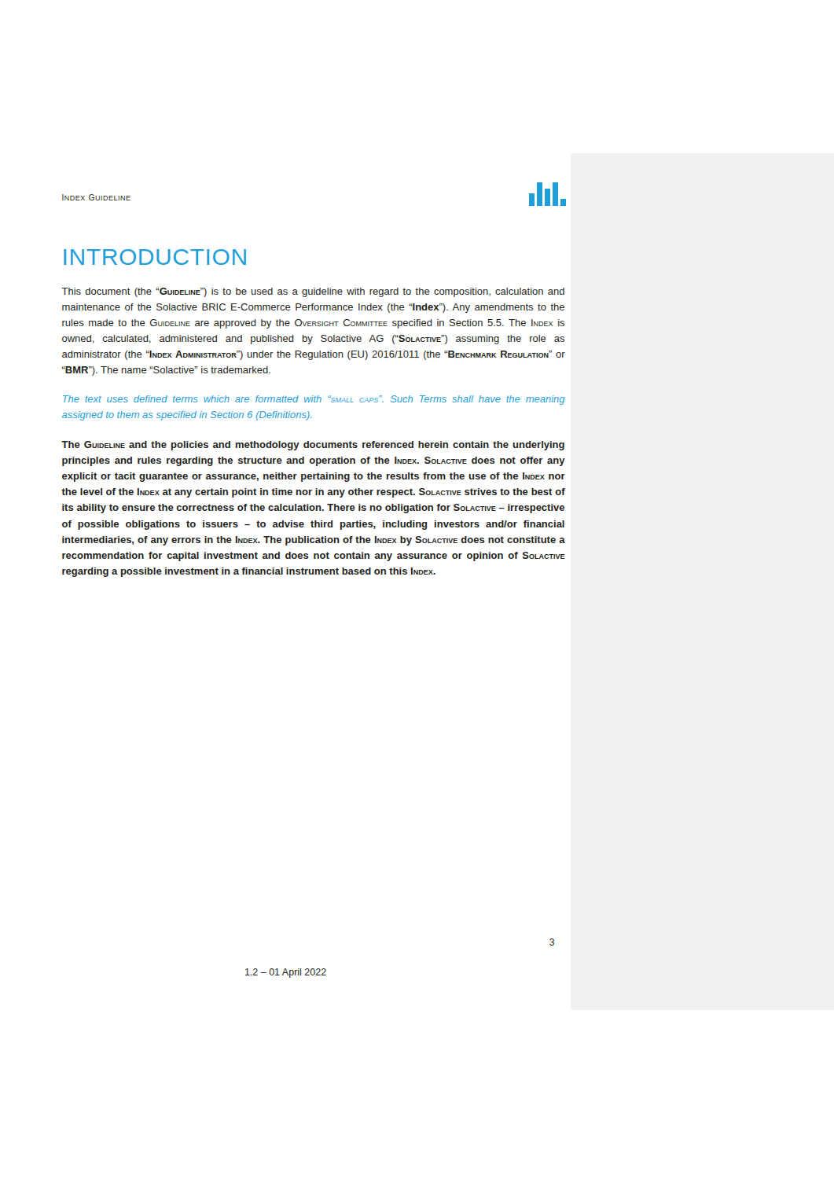INDEX GUIDELINE
INTRODUCTION
This document (the “Guideline”) is to be used as a guideline with regard to the composition, calculation and maintenance of the Solactive BRIC E-Commerce Performance Index (the “Index”). Any amendments to the rules made to the Guideline are approved by the Oversight Committee specified in Section 5.5. The Index is owned, calculated, administered and published by Solactive AG (“Solactive”) assuming the role as administrator (the “Index Administrator”) under the Regulation (EU) 2016/1011 (the “Benchmark Regulation” or “BMR”). The name “Solactive” is trademarked.
The text uses defined terms which are formatted with “Small Caps”. Such Terms shall have the meaning assigned to them as specified in Section 6 (Definitions).
The Guideline and the policies and methodology documents referenced herein contain the underlying principles and rules regarding the structure and operation of the Index. Solactive does not offer any explicit or tacit guarantee or assurance, neither pertaining to the results from the use of the Index nor the level of the Index at any certain point in time nor in any other respect. Solactive strives to the best of its ability to ensure the correctness of the calculation. There is no obligation for Solactive – irrespective of possible obligations to issuers – to advise third parties, including investors and/or financial intermediaries, of any errors in the Index. The publication of the Index by Solactive does not constitute a recommendation for capital investment and does not contain any assurance or opinion of Solactive regarding a possible investment in a financial instrument based on this Index.
3
1.2 – 01 April 2022